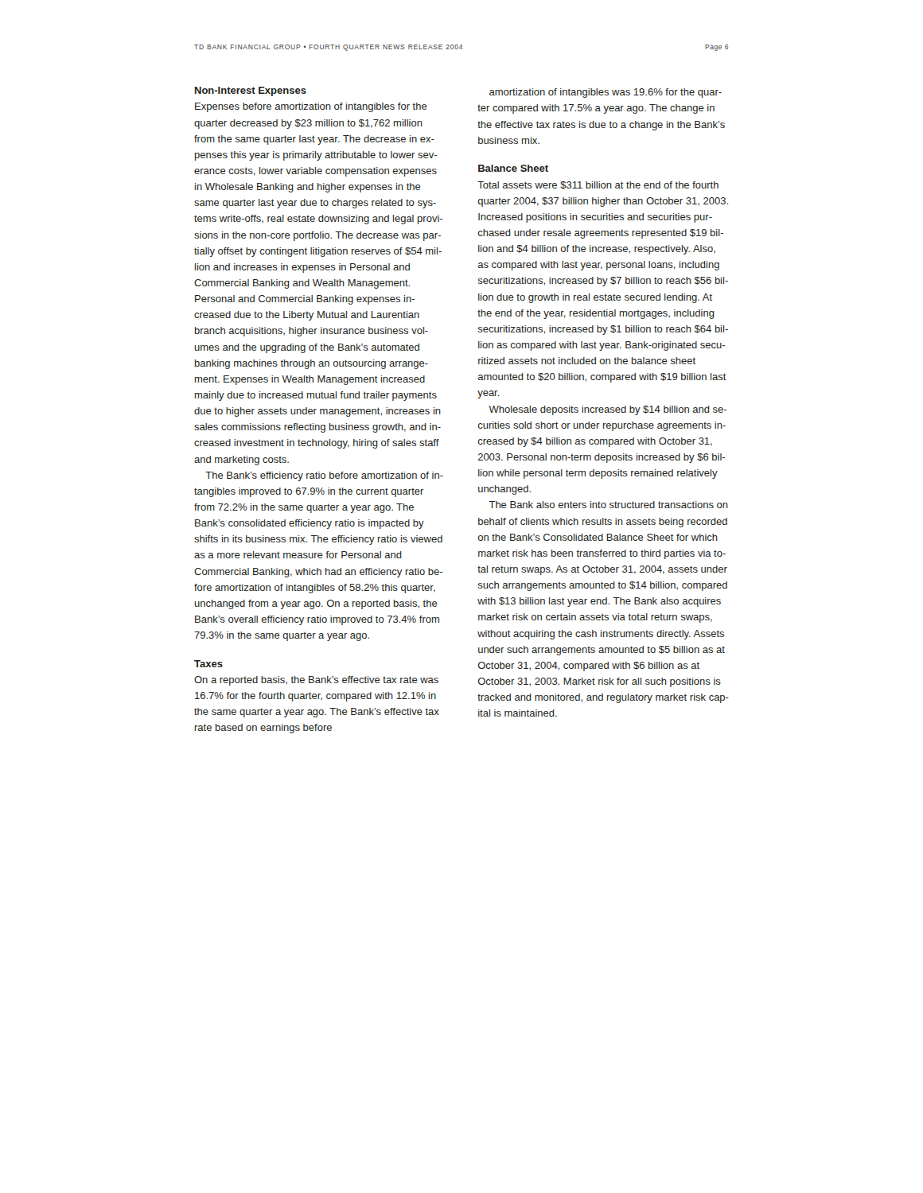TD BANK FINANCIAL GROUP•FOURTH QUARTER NEWS RELEASE 2004
Page 6
Non-Interest Expenses
Expenses before amortization of intangibles for the quarter decreased by $23 million to $1,762 million from the same quarter last year. The decrease in expenses this year is primarily attributable to lower severance costs, lower variable compensation expenses in Wholesale Banking and higher expenses in the same quarter last year due to charges related to systems write-offs, real estate downsizing and legal provisions in the non-core portfolio. The decrease was partially offset by contingent litigation reserves of $54 million and increases in expenses in Personal and Commercial Banking and Wealth Management. Personal and Commercial Banking expenses increased due to the Liberty Mutual and Laurentian branch acquisitions, higher insurance business volumes and the upgrading of the Bank’s automated banking machines through an outsourcing arrangement. Expenses in Wealth Management increased mainly due to increased mutual fund trailer payments due to higher assets under management, increases in sales commissions reflecting business growth, and increased investment in technology, hiring of sales staff and marketing costs.
The Bank’s efficiency ratio before amortization of intangibles improved to 67.9% in the current quarter from 72.2% in the same quarter a year ago. The Bank’s consolidated efficiency ratio is impacted by shifts in its business mix. The efficiency ratio is viewed as a more relevant measure for Personal and Commercial Banking, which had an efficiency ratio before amortization of intangibles of 58.2% this quarter, unchanged from a year ago. On a reported basis, the Bank’s overall efficiency ratio improved to 73.4% from 79.3% in the same quarter a year ago.
Taxes
On a reported basis, the Bank’s effective tax rate was 16.7% for the fourth quarter, compared with 12.1% in the same quarter a year ago. The Bank’s effective tax rate based on earnings before
amortization of intangibles was 19.6% for the quarter compared with 17.5% a year ago. The change in the effective tax rates is due to a change in the Bank’s business mix.
Balance Sheet
Total assets were $311 billion at the end of the fourth quarter 2004, $37 billion higher than October 31, 2003. Increased positions in securities and securities purchased under resale agreements represented $19 billion and $4 billion of the increase, respectively. Also, as compared with last year, personal loans, including securitizations, increased by $7 billion to reach $56 billion due to growth in real estate secured lending. At the end of the year, residential mortgages, including securitizations, increased by $1 billion to reach $64 billion as compared with last year. Bank-originated securitized assets not included on the balance sheet amounted to $20 billion, compared with $19 billion last year.
Wholesale deposits increased by $14 billion and securities sold short or under repurchase agreements increased by $4 billion as compared with October 31, 2003. Personal non-term deposits increased by $6 billion while personal term deposits remained relatively unchanged.
The Bank also enters into structured transactions on behalf of clients which results in assets being recorded on the Bank’s Consolidated Balance Sheet for which market risk has been transferred to third parties via total return swaps. As at October 31, 2004, assets under such arrangements amounted to $14 billion, compared with $13 billion last year end. The Bank also acquires market risk on certain assets via total return swaps, without acquiring the cash instruments directly. Assets under such arrangements amounted to $5 billion as at October 31, 2004, compared with $6 billion as at October 31, 2003. Market risk for all such positions is tracked and monitored, and regulatory market risk capital is maintained.